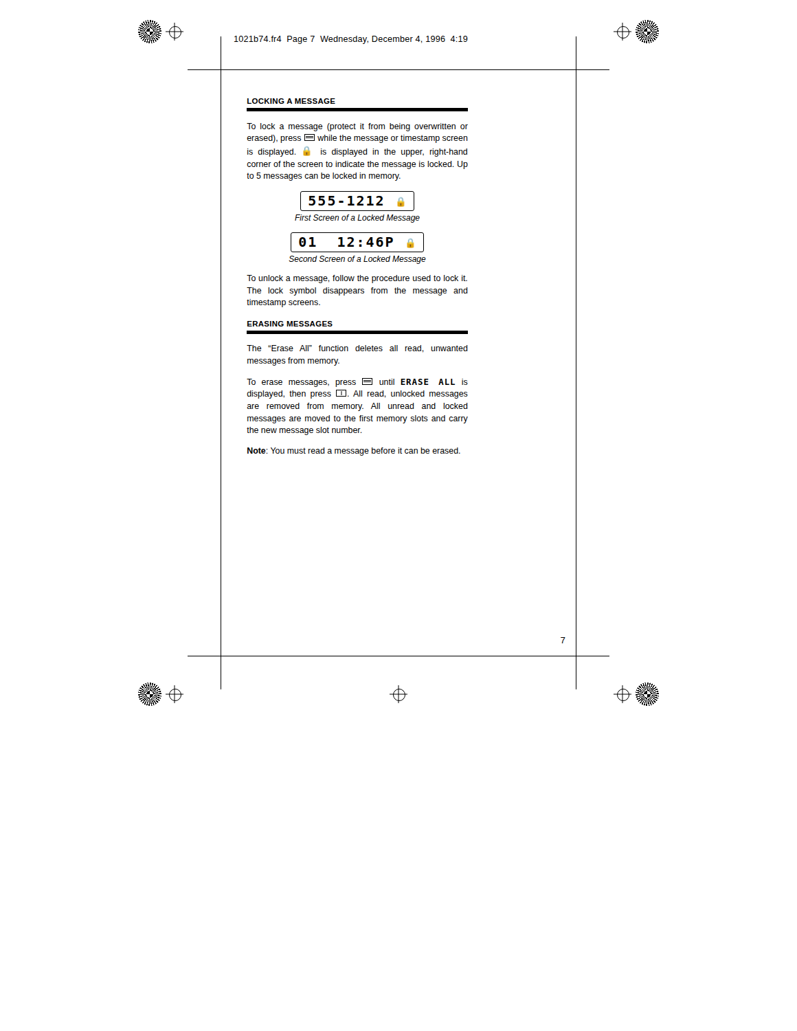1021b74.fr4 Page 7 Wednesday, December 4, 1996 4:19
LOCKING A MESSAGE
To lock a message (protect it from being overwritten or erased), press while the message or timestamp screen is displayed. 🔒 is displayed in the upper, right-hand corner of the screen to indicate the message is locked. Up to 5 messages can be locked in memory.
555-1212 🔒
First Screen of a Locked Message
01 12:46P 🔒
Second Screen of a Locked Message
To unlock a message, follow the procedure used to lock it. The lock symbol disappears from the message and timestamp screens.
ERASING MESSAGES
The “Erase All” function deletes all read, unwanted messages from memory.
To erase messages, press until ERASE ALL is displayed, then press . All read, unlocked messages are removed from memory. All unread and locked messages are moved to the first memory slots and carry the new message slot number.
Note: You must read a message before it can be erased.
7